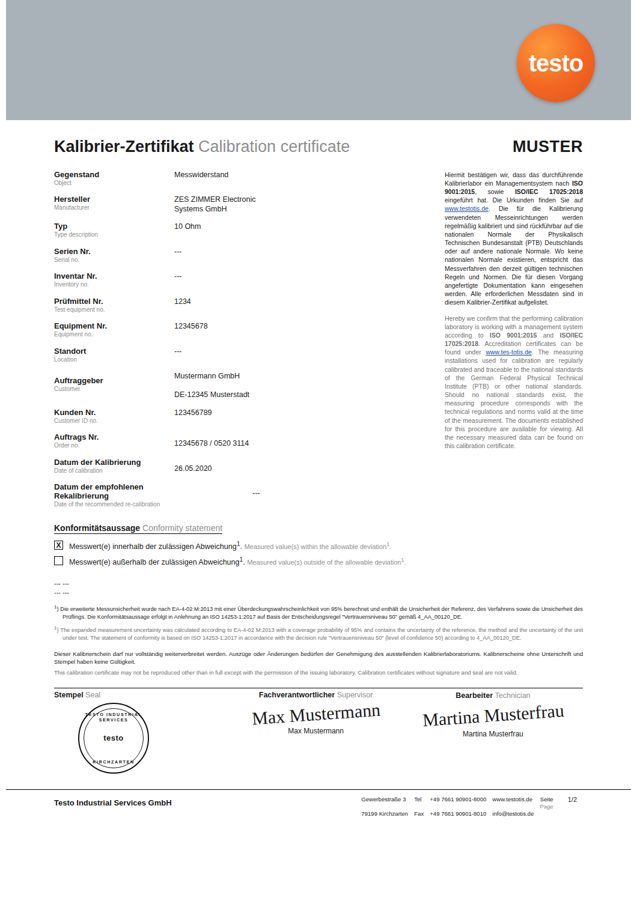testo
Kalibrier-Zertifikat Calibration certificate
MUSTER
| Gegenstand Object | Messwiderstand |
| Hersteller Manufacturer | ZES ZIMMER Electronic Systems GmbH |
| Typ Type description | 10 Ohm |
| Serien Nr. Serial no. | --- |
| Inventar Nr. Inventory no. | --- |
| Prüfmittel Nr. Test equipment no. | 1234 |
| Equipment Nr. Equipment no. | 12345678 |
| Standort Location | --- |
| Auftraggeber Customer | Mustermann GmbH DE-12345 Musterstadt |
| Kunden Nr. Customer ID no. | 123456789 |
| Auftrags Nr. Order no. | 12345678 / 0520 3114 |
| Datum der Kalibrierung Date of calibration | 26.05.2020 |
| Datum der empfohlenen Rekalibrierung Date of the recommended re-calibration | --- |
Hiermit bestätigen wir, dass das durchführende Kalibrierlabor ein Managementsystem nach ISO 9001:2015, sowie ISO/IEC 17025:2018 eingeführt hat. Die Urkunden finden Sie auf www.testotis.de. Die für die Kalibrierung verwendeten Messeinrichtungen werden regelmäßig kalibriert und sind rückführbar auf die nationalen Normale der Physikalisch Technischen Bundesanstalt (PTB) Deutschlands oder auf andere nationale Normale. Wo keine nationalen Normale existieren, entspricht das Messverfahren den derzeit gültigen technischen Regeln und Normen. Die für diesen Vorgang angefertigte Dokumentation kann eingesehen werden. Alle erforderlichen Messdaten sind in diesem Kalibrier-Zertifikat aufgelistet.
Hereby we confirm that the performing calibration laboratory is working with a management system according to ISO 9001:2015 and ISO/IEC 17025:2018. Accreditation certificates can be found under www.tes-totis.de. The measuring installations used for calibration are regularly calibrated and traceable to the national standards of the German Federal Physical Technical Institute (PTB) or other national standards. Should no national standards exist, the measuring procedure corresponds with the technical regulations and norms valid at the time of the measurement. The documents established for this procedure are available for viewing. All the necessary measured data can be found on this calibration certificate.
Konformitätsaussage Conformity statement
X Messwert(e) innerhalb der zulässigen Abweichung1. Measured value(s) within the allowable deviation1.
Messwert(e) außerhalb der zulässigen Abweichung1. Measured value(s) outside of the allowable deviation1.
--- ---
--- ---
1) Die erweiterte Messunsicherheit wurde nach EA-4-02 M:2013 mit einer Überdeckungswahrscheinlichkeit von 95% berechnet und enthält die Unsicherheit der Referenz, des Verfahrens sowie die Unsicherheit des Prüflings. Die Konformitätsaussage erfolgt in Anlehnung an ISO 14253-1:2017 auf Basis der Entscheidungsregel "Vertrauensniveau 50" gemäß 4_AA_00120_DE.
1) The expanded measurement uncertainty was calculated according to EA-4-02 M:2013 with a coverage probability of 95% and contains the uncertainty of the reference, the method and the uncertainty of the unit under test. The statement of conformity is based on ISO 14253-1:2017 in accordance with the decision rule "Vertrauensniveau 50" (level of confidence 50) according to 4_AA_00120_DE.
Dieser Kalibrierschein darf nur vollständig weiterverbreitet werden. Auszüge oder Änderungen bedürfen der Genehmigung des ausstellenden Kalibrierlaboratoriums. Kalibrierscheine ohne Unterschrift und Stempel haben keine Gültigkeit.
This calibration certificate may not be reproduced other than in full except with the permission of the issuing laboratory. Calibration certificates without signature and seal are not valid.
Stempel Seal
TESTO INDUSTRIAL SERVICES
testo
KIRCHZARTEN
Fachverantwortlicher Supervisor
Max Mustermann
Max Mustermann
Bearbeiter Technician
Martina Musterfrau
Martina Musterfrau
Testo Industrial Services GmbH
| Gewerbestraße 3 | Tel | +49 7661 90901-8000 | www.testotis.de | Seite Page | 1/2 |
| 79199 Kirchzarten | Fax | +49 7661 90901-8010 | info@testotis.de | |